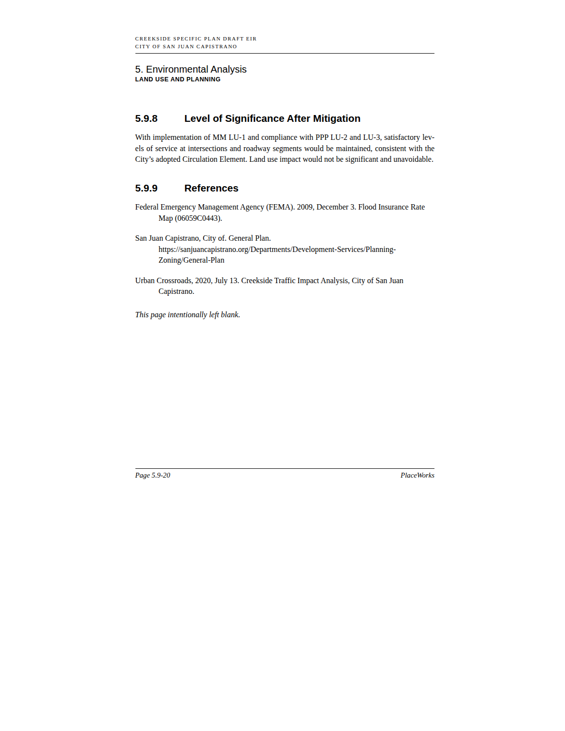Creekside Specific Plan Draft EIR
City of San Juan Capistrano
5. Environmental Analysis
Land Use and Planning
5.9.8 Level of Significance After Mitigation
With implementation of MM LU-1 and compliance with PPP LU-2 and LU-3, satisfactory levels of service at intersections and roadway segments would be maintained, consistent with the City’s adopted Circulation Element. Land use impact would not be significant and unavoidable.
5.9.9 References
Federal Emergency Management Agency (FEMA). 2009, December 3. Flood Insurance Rate Map (06059C0443).
San Juan Capistrano, City of. General Plan. https://sanjuancapistrano.org/Departments/Development-Services/Planning-Zoning/General-Plan
Urban Crossroads, 2020, July 13. Creekside Traffic Impact Analysis, City of San Juan Capistrano.
This page intentionally left blank.
Page 5.9-20
PlaceWorks